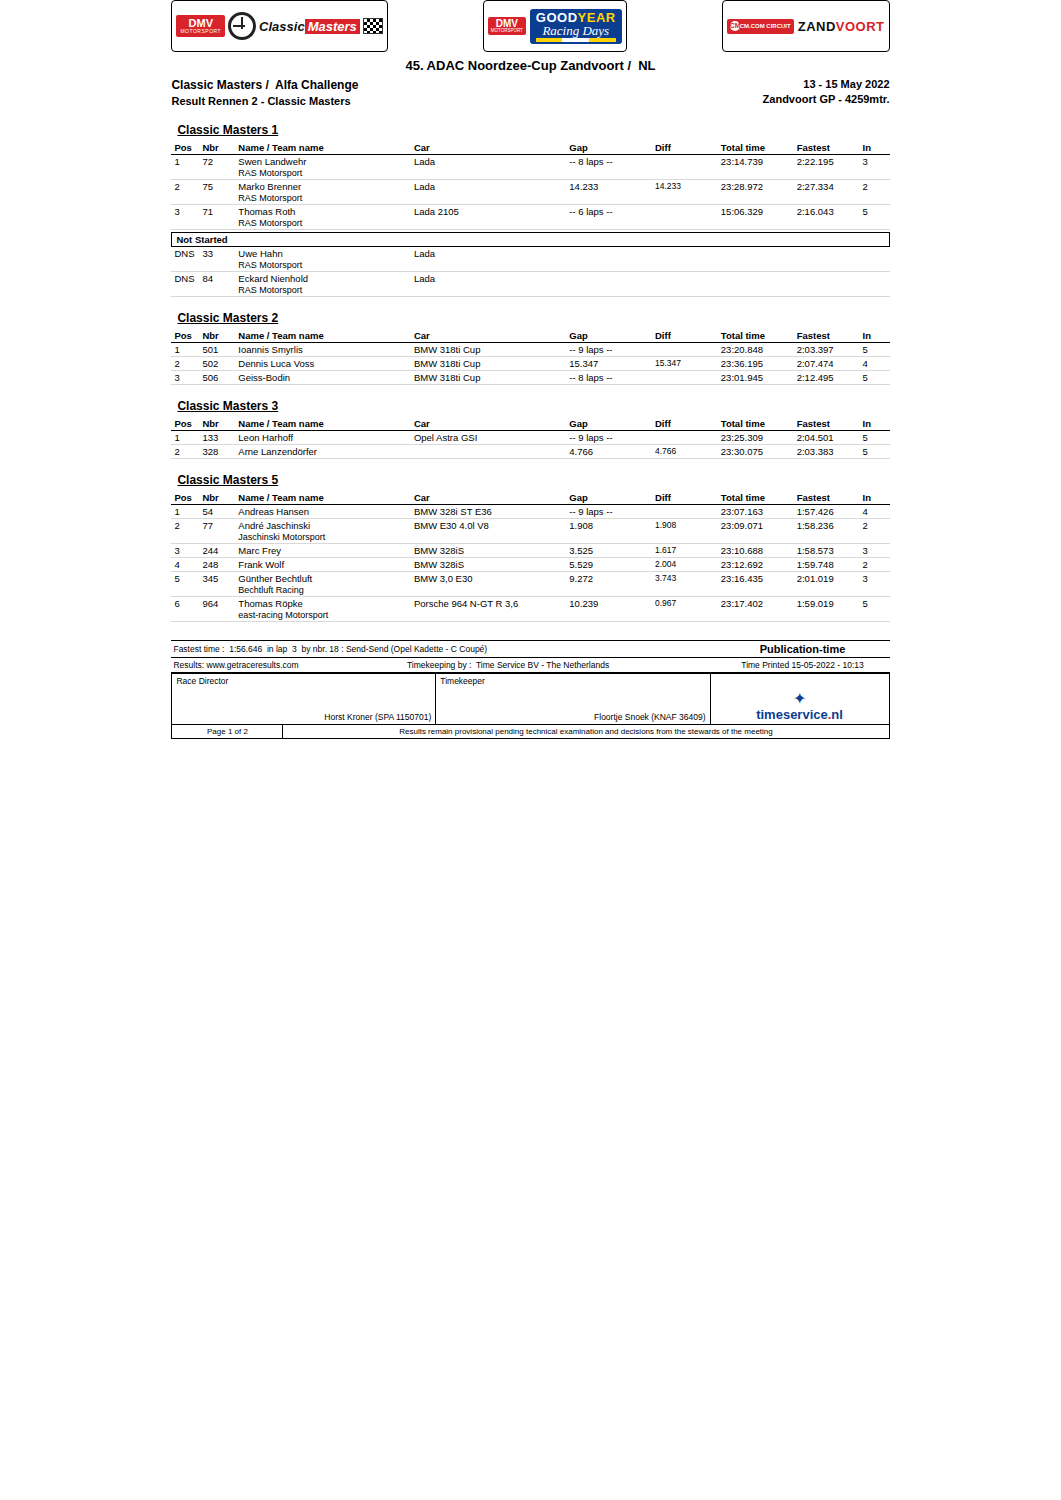DMVMOTORSPORT
Classic Masters
DMVMOTORSPORT
GOODYEAR
Racing Days
CMCM.COM CIRCUIT
ZAND VOORT
45. ADAC Noordzee-Cup Zandvoort / NL
Classic Masters / Alfa Challenge
Result Rennen 2 - Classic Masters
13 - 15 May 2022
Zandvoort GP - 4259mtr.
Classic Masters 1
| Pos | Nbr | Name / Team name | Car | Gap | Diff | Total time | Fastest | In |
| --- | --- | --- | --- | --- | --- | --- | --- | --- |
| 1 | 72 | Swen Landwehr RAS Motorsport | Lada | -- 8 laps -- | | 23:14.739 | 2:22.195 | 3 |
| 2 | 75 | Marko Brenner RAS Motorsport | Lada | 14.233 | 14.233 | 23:28.972 | 2:27.334 | 2 |
| 3 | 71 | Thomas Roth RAS Motorsport | Lada 2105 | -- 6 laps -- | | 15:06.329 | 2:16.043 | 5 |
Not Started
| DNS | 33 | Uwe Hahn RAS Motorsport | Lada | | | | | |
| DNS | 84 | Eckard Nienhold RAS Motorsport | Lada | | | | | |
Classic Masters 2
| Pos | Nbr | Name / Team name | Car | Gap | Diff | Total time | Fastest | In |
| --- | --- | --- | --- | --- | --- | --- | --- | --- |
| 1 | 501 | Ioannis Smyrlis | BMW 318ti Cup | -- 9 laps -- | | 23:20.848 | 2:03.397 | 5 |
| 2 | 502 | Dennis Luca Voss | BMW 318ti Cup | 15.347 | 15.347 | 23:36.195 | 2:07.474 | 4 |
| 3 | 506 | Geiss-Bodin | BMW 318ti Cup | -- 8 laps -- | | 23:01.945 | 2:12.495 | 5 |
Classic Masters 3
| Pos | Nbr | Name / Team name | Car | Gap | Diff | Total time | Fastest | In |
| --- | --- | --- | --- | --- | --- | --- | --- | --- |
| 1 | 133 | Leon Harhoff | Opel Astra GSI | -- 9 laps -- | | 23:25.309 | 2:04.501 | 5 |
| 2 | 328 | Arne Lanzendörfer | | 4.766 | 4.766 | 23:30.075 | 2:03.383 | 5 |
Classic Masters 5
| Pos | Nbr | Name / Team name | Car | Gap | Diff | Total time | Fastest | In |
| --- | --- | --- | --- | --- | --- | --- | --- | --- |
| 1 | 54 | Andreas Hansen | BMW 328i ST E36 | -- 9 laps -- | | 23:07.163 | 1:57.426 | 4 |
| 2 | 77 | André Jaschinski Jaschinski Motorsport | BMW E30 4.0l V8 | 1.908 | 1.908 | 23:09.071 | 1:58.236 | 2 |
| 3 | 244 | Marc Frey | BMW 328iS | 3.525 | 1.617 | 23:10.688 | 1:58.573 | 3 |
| 4 | 248 | Frank Wolf | BMW 328iS | 5.529 | 2.004 | 23:12.692 | 1:59.748 | 2 |
| 5 | 345 | Günther Bechtluft Bechtluft Racing | BMW 3,0 E30 | 9.272 | 3.743 | 23:16.435 | 2:01.019 | 3 |
| 6 | 964 | Thomas Röpke east-racing Motorsport | Porsche 964 N-GT R 3,6 | 10.239 | 0.967 | 23:17.402 | 1:59.019 | 5 |
Fastest time : 1:56.646 in lap 3 by nbr. 18 : Send-Send (Opel Kadette - C Coupé)
Publication-time
Results: www.getraceresults.com
Timekeeping by : Time Service BV - The Netherlands
Time Printed 15-05-2022 - 10:13
| Race Director Horst Kroner (SPA 1150701) | Timekeeper Floortje Snoek (KNAF 36409) | ✦ timeservice . nl |
Page 1 of 2
Results remain provisional pending technical examination and decisions from the stewards of the meeting